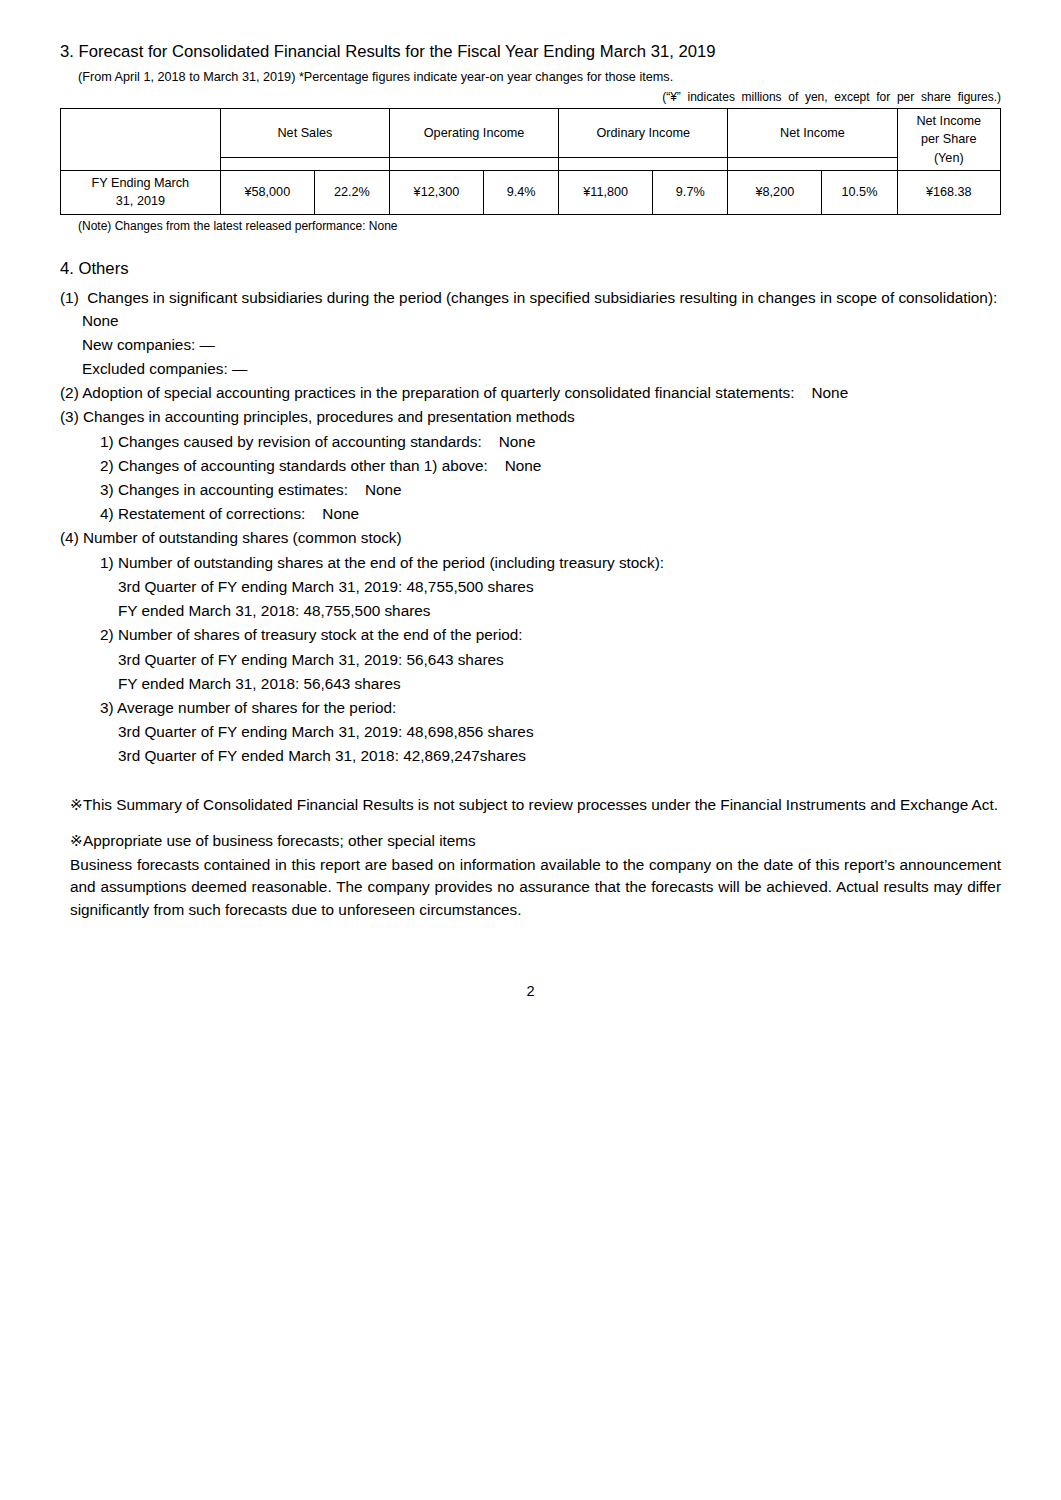3. Forecast for Consolidated Financial Results for the Fiscal Year Ending March 31, 2019
(From April 1, 2018 to March 31, 2019) *Percentage figures indicate year-on year changes for those items.
(“¥” indicates millions of yen, except for per share figures.)
| | Net Sales | Operating Income | Ordinary Income | Net Income | Net Income per Share (Yen) |
| --- | --- | --- | --- | --- | --- |
| FY Ending March 31, 2019 | ¥58,000 | 22.2% | ¥12,300 | 9.4% | ¥11,800 | 9.7% | ¥8,200 | 10.5% | ¥168.38 |
(Note) Changes from the latest released performance: None
4. Others
(1) Changes in significant subsidiaries during the period (changes in specified subsidiaries resulting in changes in scope of consolidation): None
New companies: —
Excluded companies: —
(2) Adoption of special accounting practices in the preparation of quarterly consolidated financial statements: None
(3) Changes in accounting principles, procedures and presentation methods
1) Changes caused by revision of accounting standards: None
2) Changes of accounting standards other than 1) above: None
3) Changes in accounting estimates: None
4) Restatement of corrections: None
(4) Number of outstanding shares (common stock)
1) Number of outstanding shares at the end of the period (including treasury stock):
3rd Quarter of FY ending March 31, 2019: 48,755,500 shares
FY ended March 31, 2018: 48,755,500 shares
2) Number of shares of treasury stock at the end of the period:
3rd Quarter of FY ending March 31, 2019: 56,643 shares
FY ended March 31, 2018: 56,643 shares
3) Average number of shares for the period:
3rd Quarter of FY ending March 31, 2019: 48,698,856 shares
3rd Quarter of FY ended March 31, 2018: 42,869,247shares
※This Summary of Consolidated Financial Results is not subject to review processes under the Financial Instruments and Exchange Act.
※Appropriate use of business forecasts; other special items
Business forecasts contained in this report are based on information available to the company on the date of this report’s announcement and assumptions deemed reasonable. The company provides no assurance that the forecasts will be achieved. Actual results may differ significantly from such forecasts due to unforeseen circumstances.
2